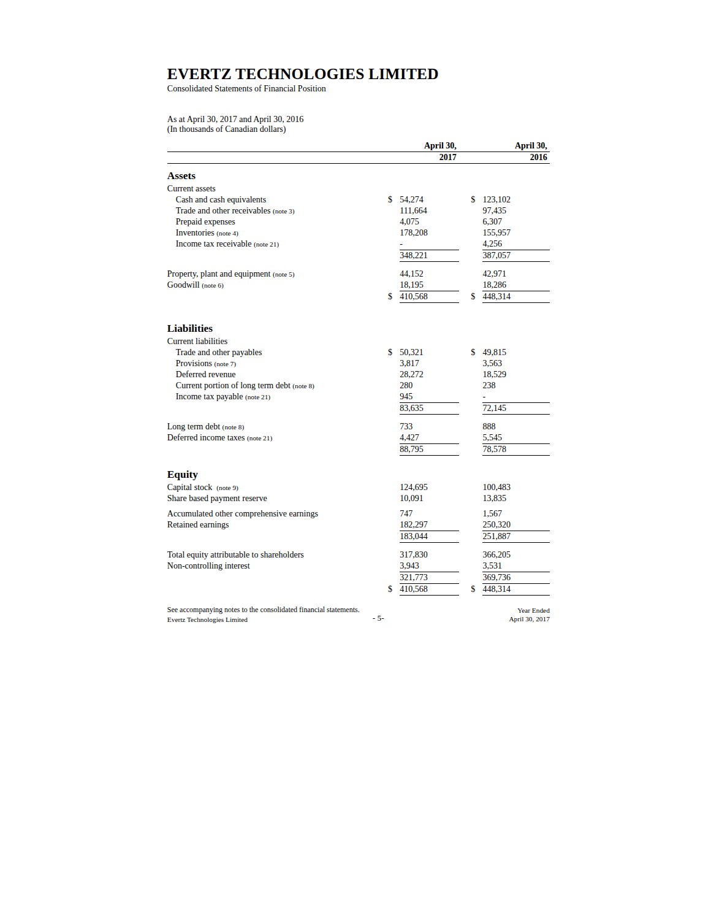EVERTZ TECHNOLOGIES LIMITED
Consolidated Statements of Financial Position
As at April 30, 2017 and April 30, 2016
(In thousands of Canadian dollars)
| | | April 30, | | | April 30, |
| | | 2017 | | | 2016 |
| Assets | | | | | |
| Current assets | | | | | |
| Cash and cash equivalents | $ | 54,274 | | $ | 123,102 |
| Trade and other receivables (note 3) | | 111,664 | | | 97,435 |
| Prepaid expenses | | 4,075 | | | 6,307 |
| Inventories (note 4) | | 178,208 | | | 155,957 |
| Income tax receivable (note 21) | | - | | | 4,256 |
| | | 348,221 | | | 387,057 |
| Property, plant and equipment (note 5) | | 44,152 | | | 42,971 |
| Goodwill (note 6) | | 18,195 | | | 18,286 |
| | $ | 410,568 | | $ | 448,314 |
| Liabilities | | | | | |
| Current liabilities | | | | | |
| Trade and other payables | $ | 50,321 | | $ | 49,815 |
| Provisions (note 7) | | 3,817 | | | 3,563 |
| Deferred revenue | | 28,272 | | | 18,529 |
| Current portion of long term debt (note 8) | | 280 | | | 238 |
| Income tax payable (note 21) | | 945 | | | - |
| | | 83,635 | | | 72,145 |
| Long term debt (note 8) | | 733 | | | 888 |
| Deferred income taxes (note 21) | | 4,427 | | | 5,545 |
| | | 88,795 | | | 78,578 |
| Equity | | | | | |
| Capital stock (note 9) | | 124,695 | | | 100,483 |
| Share based payment reserve | | 10,091 | | | 13,835 |
| Accumulated other comprehensive earnings | | 747 | | | 1,567 |
| Retained earnings | | 182,297 | | | 250,320 |
| | | 183,044 | | | 251,887 |
| Total equity attributable to shareholders | | 317,830 | | | 366,205 |
| Non-controlling interest | | 3,943 | | | 3,531 |
| | | 321,773 | | | 369,736 |
| | $ | 410,568 | | $ | 448,314 |
See accompanying notes to the consolidated financial statements.
Evertz Technologies Limited
- 5-
Year Ended
April 30, 2017